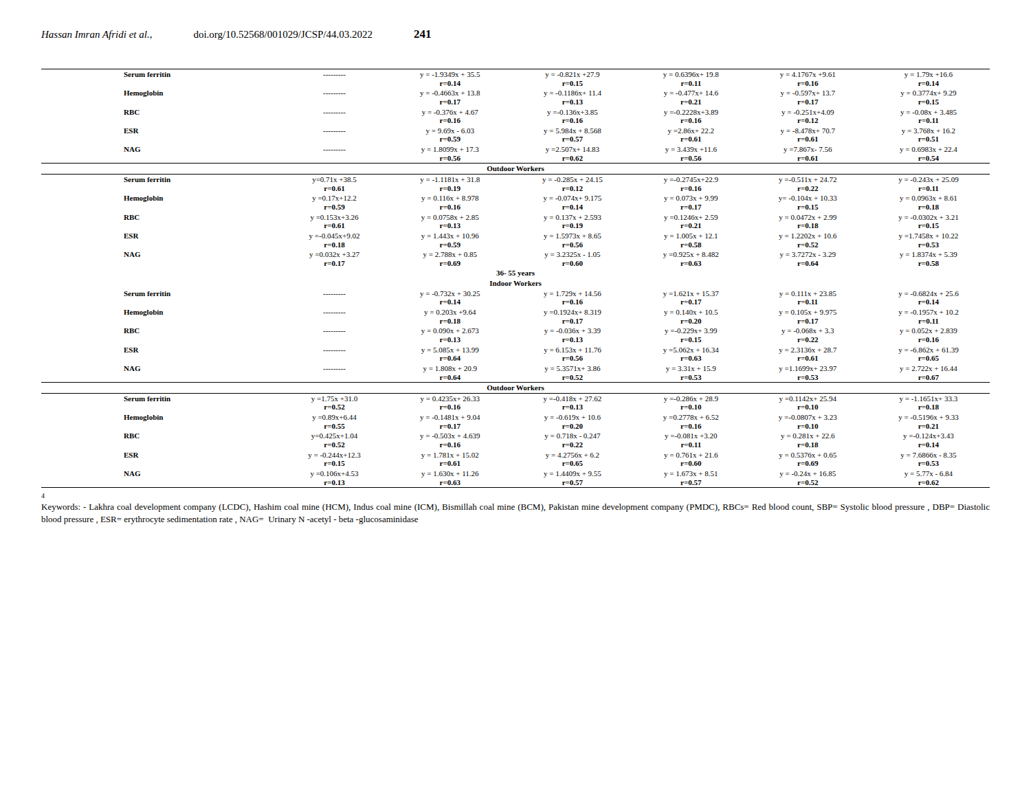Hassan Imran Afridi et al., doi.org/10.52568/001029/JCSP/44.03.2022 241
| Serum ferritin | --------- | y = -1.9349x + 35.5 r=0.14 | y = -0.821x +27.9 r=0.15 | y = 0.6396x+ 19.8 r=0.11 | y = 4.1767x +9.61 r=0.16 | y = 1.79x +16.6 r=0.14 |
| Hemoglobin | --------- | y = -0.4663x + 13.8 r=0.17 | y = -0.1186x+ 11.4 r=0.13 | y = -0.477x+ 14.6 r=0.21 | y = -0.597x+ 13.7 r=0.17 | y = 0.3774x+ 9.29 r=0.15 |
| RBC | --------- | y = -0.376x + 4.67 r=0.16 | y =-0.136x+3.85 r=0.16 | y =-0.2228x+3.89 r=0.16 | y = -0.251x+4.09 r=0.12 | y = -0.08x + 3.485 r=0.11 |
| ESR | --------- | y = 9.69x - 6.03 r=0.59 | y = 5.984x + 8.568 r=0.57 | y =2.86x+ 22.2 r=0.61 | y = -8.478x+ 70.7 r=0.61 | y = 3.768x + 16.2 r=0.51 |
| NAG | --------- | y = 1.8099x + 17.3 r=0.56 | y =2.507x+ 14.83 r=0.62 | y = 3.439x +11.6 r=0.56 | y =7.867x- 7.56 r=0.61 | y = 0.6983x + 22.4 r=0.54 |
| Outdoor Workers |
| Serum ferritin | y=0.71x +38.5 r=0.61 | y = -1.1181x + 31.8 r=0.19 | y = -0.285x + 24.15 r=0.12 | y =-0.2745x+22.9 r=0.16 | y =-0.511x + 24.72 r=0.22 | y = -0.243x + 25.09 r=0.11 |
| Hemoglobin | y =0.17x+12.2 r=0.59 | y = 0.116x + 8.978 r=0.16 | y = -0.074x+ 9.175 r=0.14 | y = 0.073x + 9.99 r=0.17 | y= -0.104x + 10.33 r=0.15 | y = 0.0963x + 8.61 r=0.18 |
| RBC | y =0.153x+3.26 r=0.61 | y = 0.0758x + 2.85 r=0.13 | y = 0.137x + 2.593 r=0.19 | y =0.1246x+ 2.59 r=0.21 | y = 0.0472x + 2.99 r=0.18 | y = -0.0302x + 3.21 r=0.15 |
| ESR | y =-0.045x+9.02 r=0.18 | y = 1.443x + 10.96 r=0.59 | y = 1.5973x + 8.65 r=0.56 | y = 1.005x + 12.1 r=0.58 | y = 1.2202x + 10.6 r=0.52 | y =1.7458x + 10.22 r=0.53 |
| NAG | y =0.032x +3.27 r=0.17 | y = 2.788x + 0.85 r=0.69 | y = 3.2325x - 1.05 r=0.60 | y =0.925x + 8.482 r=0.63 | y = 3.7272x - 3.29 r=0.64 | y = 1.8374x + 5.39 r=0.58 |
| 36- 55 years |
| Indoor Workers |
| Serum ferritin | --------- | y = -0.732x + 30.25 r=0.14 | y = 1.729x + 14.56 r=0.16 | y =1.621x + 15.37 r=0.17 | y = 0.111x + 23.85 r=0.11 | y = -0.6824x + 25.6 r=0.14 |
| Hemoglobin | --------- | y = 0.203x +9.64 r=0.18 | y =0.1924x+ 8.319 r=0.17 | y = 0.140x + 10.5 r=0.20 | y = 0.105x + 9.975 r=0.17 | y = -0.1957x + 10.2 r=0.11 |
| RBC | --------- | y = 0.090x + 2.673 r=0.13 | y = -0.036x + 3.39 r=0.13 | y =-0.229x+ 3.99 r=0.15 | y = -0.068x + 3.3 r=0.22 | y = 0.052x + 2.839 r=0.16 |
| ESR | --------- | y = 5.085x + 13.99 r=0.64 | y = 6.153x + 11.76 r=0.56 | y =5.062x + 16.34 r=0.63 | y = 2.3136x + 28.7 r=0.61 | y = -6.862x + 61.39 r=0.65 |
| NAG | --------- | y = 1.808x + 20.9 r=0.64 | y = 5.3571x+ 3.86 r=0.52 | y = 3.31x + 15.9 r=0.53 | y =1.1699x+ 23.97 r=0.53 | y = 2.722x + 16.44 r=0.67 |
| Outdoor Workers |
| Serum ferritin | y =1.75x +31.0 r=0.52 | y = 0.4235x+ 26.33 r=0.16 | y =-0.418x + 27.62 r=0.13 | y =-0.286x + 28.9 r=0.10 | y =0.1142x+ 25.94 r=0.10 | y = -1.1651x+ 33.3 r=0.18 |
| Hemoglobin | y =0.89x+6.44 r=0.55 | y = -0.1481x + 9.04 r=0.17 | y = -0.619x + 10.6 r=0.20 | y =0.2778x + 6.52 r=0.16 | y =-0.0807x + 3.23 r=0.10 | y = -0.5196x + 9.33 r=0.21 |
| RBC | y=0.425x+1.04 r=0.52 | y = -0.503x + 4.639 r=0.16 | y = 0.718x - 0.247 r=0.22 | y =-0.081x +3.20 r=0.11 | y = 0.281x + 22.6 r=0.18 | y =-0.124x+3.43 r=0.14 |
| ESR | y = -0.244x+12.3 r=0.15 | y = 1.781x + 15.02 r=0.61 | y = 4.2756x + 6.2 r=0.65 | y = 0.761x + 21.6 r=0.60 | y = 0.5376x + 0.65 r=0.69 | y = 7.6866x - 8.35 r=0.53 |
| NAG | y =0.106x+4.53 r=0.13 | y = 1.630x + 11.26 r=0.63 | y = 1.4409x + 9.55 r=0.57 | y = 1.673x + 8.51 r=0.57 | y = -0.24x + 16.85 r=0.52 | y = 5.77x - 6.84 r=0.62 |
4
Keywords: - Lakhra coal development company (LCDC), Hashim coal mine (HCM), Indus coal mine (ICM), Bismillah coal mine (BCM), Pakistan mine development company (PMDC), RBCs= Red blood count, SBP= Systolic blood pressure , DBP= Diastolic blood pressure , ESR= erythrocyte sedimentation rate , NAG= Urinary N -acetyl - beta -glucosaminidase